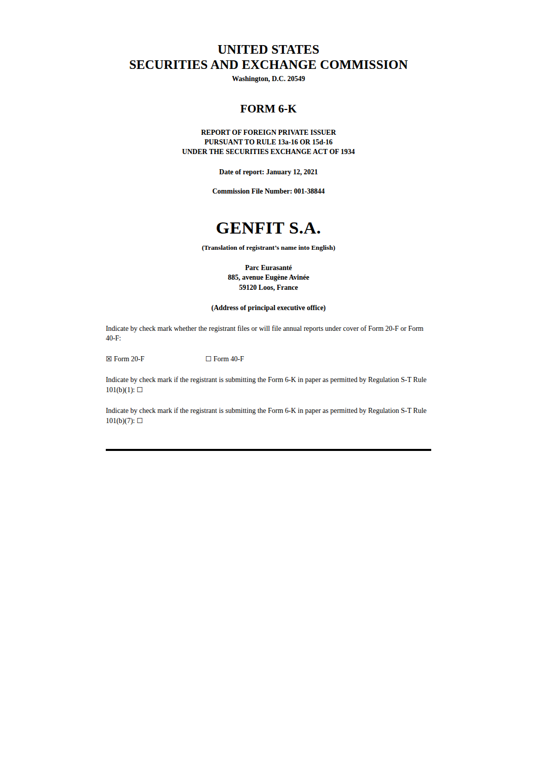UNITED STATES
SECURITIES AND EXCHANGE COMMISSION
Washington, D.C. 20549
FORM 6-K
REPORT OF FOREIGN PRIVATE ISSUER
PURSUANT TO RULE 13a-16 OR 15d-16
UNDER THE SECURITIES EXCHANGE ACT OF 1934
Date of report: January 12, 2021
Commission File Number: 001-38844
GENFIT S.A.
(Translation of registrant’s name into English)
Parc Eurasanté
885, avenue Eugène Avinée
59120 Loos, France
(Address of principal executive office)
Indicate by check mark whether the registrant files or will file annual reports under cover of Form 20-F or Form 40-F:
☒ Form 20-F☐ Form 40-F
Indicate by check mark if the registrant is submitting the Form 6-K in paper as permitted by Regulation S-T Rule 101(b)(1): ☐
Indicate by check mark if the registrant is submitting the Form 6-K in paper as permitted by Regulation S-T Rule 101(b)(7): ☐